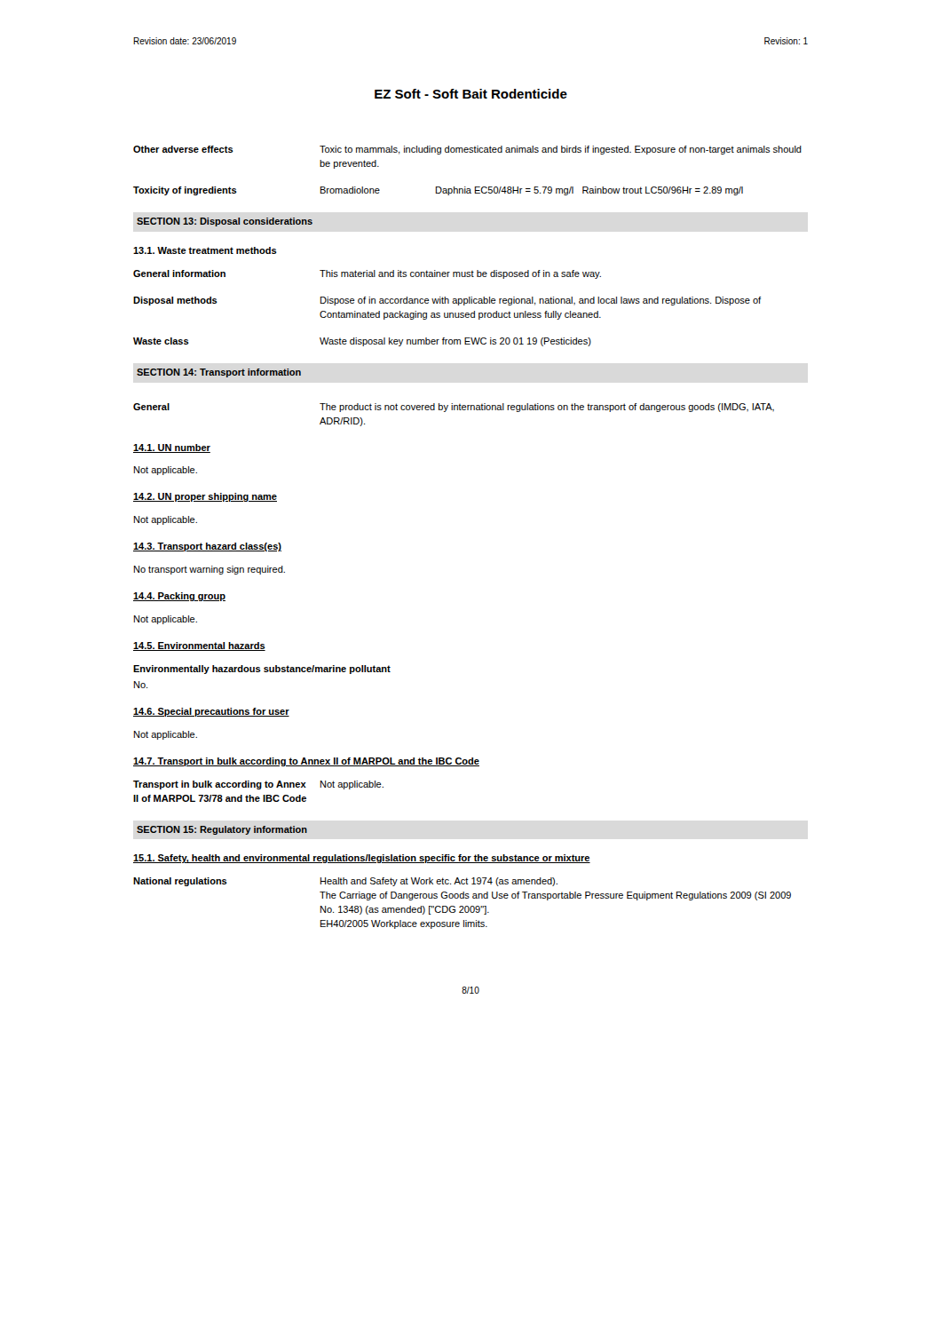Revision date: 23/06/2019
Revision: 1
EZ Soft - Soft Bait Rodenticide
Other adverse effects
Toxic to mammals, including domesticated animals and birds if ingested. Exposure of non-target animals should be prevented.
Toxicity of ingredients
Bromadiolone
Daphnia EC50/48Hr = 5.79 mg/l Rainbow trout LC50/96Hr = 2.89 mg/l
SECTION 13: Disposal considerations
13.1. Waste treatment methods
General information
This material and its container must be disposed of in a safe way.
Disposal methods
Dispose of in accordance with applicable regional, national, and local laws and regulations. Dispose of Contaminated packaging as unused product unless fully cleaned.
Waste class
Waste disposal key number from EWC is 20 01 19 (Pesticides)
SECTION 14: Transport information
General
The product is not covered by international regulations on the transport of dangerous goods (IMDG, IATA, ADR/RID).
14.1. UN number
Not applicable.
14.2. UN proper shipping name
Not applicable.
14.3. Transport hazard class(es)
No transport warning sign required.
14.4. Packing group
Not applicable.
14.5. Environmental hazards
Environmentally hazardous substance/marine pollutant
No.
14.6. Special precautions for user
Not applicable.
14.7. Transport in bulk according to Annex II of MARPOL and the IBC Code
Transport in bulk according to Annex II of MARPOL 73/78 and the IBC Code
Not applicable.
SECTION 15: Regulatory information
15.1. Safety, health and environmental regulations/legislation specific for the substance or mixture
National regulations
Health and Safety at Work etc. Act 1974 (as amended).
The Carriage of Dangerous Goods and Use of Transportable Pressure Equipment Regulations 2009 (SI 2009 No. 1348) (as amended) ["CDG 2009"].
EH40/2005 Workplace exposure limits.
8/10